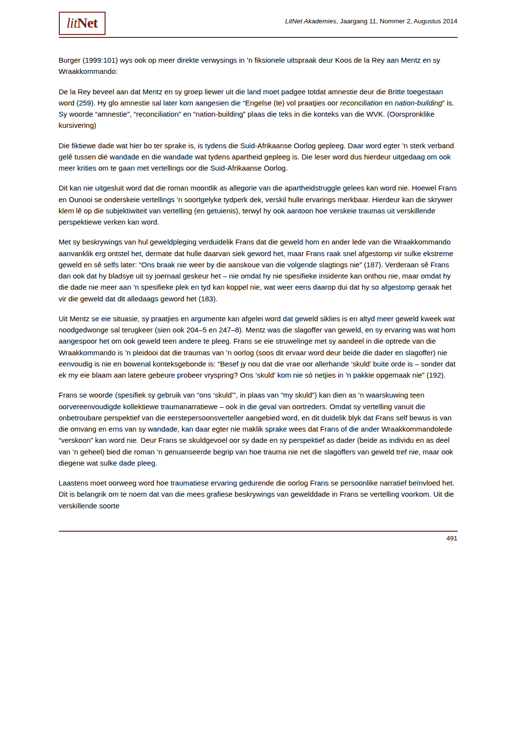lit Net
LitNet Akademies, Jaargang 11, Nommer 2, Augustus 2014
Burger (1999:101) wys ook op meer direkte verwysings in ’n fiksionele uitspraak deur Koos de la Rey aan Mentz en sy Wraakkommando:
De la Rey beveel aan dat Mentz en sy groep liewer uit die land moet padgee totdat amnestie deur die Britte toegestaan word (259). Hy glo amnestie sal later kom aangesien die “Engelse (te) vol praatjies oor reconciliation en nation-building” is. Sy woorde “amnestie”, “reconciliation” en “nation-building” plaas die teks in die konteks van die WVK. (Oorspronklike kursivering)
Die fiktiewe dade wat hier bo ter sprake is, is tydens die Suid-Afrikaanse Oorlog gepleeg. Daar word egter ’n sterk verband gelê tussen dié wandade en die wandade wat tydens apartheid gepleeg is. Die leser word dus hierdeur uitgedaag om ook meer krities om te gaan met vertellings oor die Suid-Afrikaanse Oorlog.
Dit kan nie uitgesluit word dat die roman moontlik as allegorie van die apartheidstruggle gelees kan word nie. Hoewel Frans en Ounooi se onderskeie vertellings ’n soortgelyke tydperk dek, verskil hulle ervarings merkbaar. Hierdeur kan die skrywer klem lê op die subjektiwiteit van vertelling (en getuienis), terwyl hy ook aantoon hoe verskeie traumas uit verskillende perspektiewe verken kan word.
Met sy beskrywings van hul geweldpleging verduidelik Frans dat die geweld hom en ander lede van die Wraakkommando aanvanklik erg ontstel het, dermate dat hulle daarvan siek geword het, maar Frans raak snel afgestomp vir sulke ekstreme geweld en sê selfs later: “Ons braak nie weer by die aanskoue van die volgende slagtings nie” (187). Verderaan sê Frans dan ook dat hy bladsye uit sy joernaal geskeur het – nie omdat hy nie spesifieke insidente kan onthou nie, maar omdat hy die dade nie meer aan ’n spesifieke plek en tyd kan koppel nie, wat weer eens daarop dui dat hy so afgestomp geraak het vir die geweld dat dit alledaags geword het (183).
Uit Mentz se eie situasie, sy praatjies en argumente kan afgelei word dat geweld siklies is en altyd meer geweld kweek wat noodgedwonge sal terugkeer (sien ook 204–5 en 247–8). Mentz was die slagoffer van geweld, en sy ervaring was wat hom aangespoor het om ook geweld teen andere te pleeg. Frans se eie struwelinge met sy aandeel in die optrede van die Wraakkommando is ’n pleidooi dat die traumas van ’n oorlog (soos dit ervaar word deur beide die dader en slagoffer) nie eenvoudig is nie en bowenal konteksgebonde is: “Besef jy nou dat die vrae oor allerhande ‘skuld’ buite orde is – sonder dat ek my eie blaam aan latere gebeure probeer vryspring? Ons ‘skuld’ kom nie só netjies in ’n pakkie opgemaak nie” (192).
Frans se woorde (spesifiek sy gebruik van “ons ‘skuld’”, in plaas van “my skuld”) kan dien as ’n waarskuwing teen oorvereenvoudigde kollektiewe traumanarratiewe – ook in die geval van oortreders. Omdat sy vertelling vanuit die onbetroubare perspektief van die eerstepersoonsverteller aangebied word, en dit duidelik blyk dat Frans self bewus is van die omvang en erns van sy wandade, kan daar egter nie maklik sprake wees dat Frans of die ander Wraakkommandolede “verskoon” kan word nie. Deur Frans se skuldgevoel oor sy dade en sy perspektief as dader (beide as individu en as deel van ’n geheel) bied die roman ’n genuanseerde begrip van hoe trauma nie net die slagoffers van geweld tref nie, maar ook diegene wat sulke dade pleeg.
Laastens moet oorweeg word hoe traumatiese ervaring gedurende die oorlog Frans se persoonlike narratief beïnvloed het. Dit is belangrik om te noem dat van die mees grafiese beskrywings van gewelddade in Frans se vertelling voorkom. Uit die verskillende soorte
491